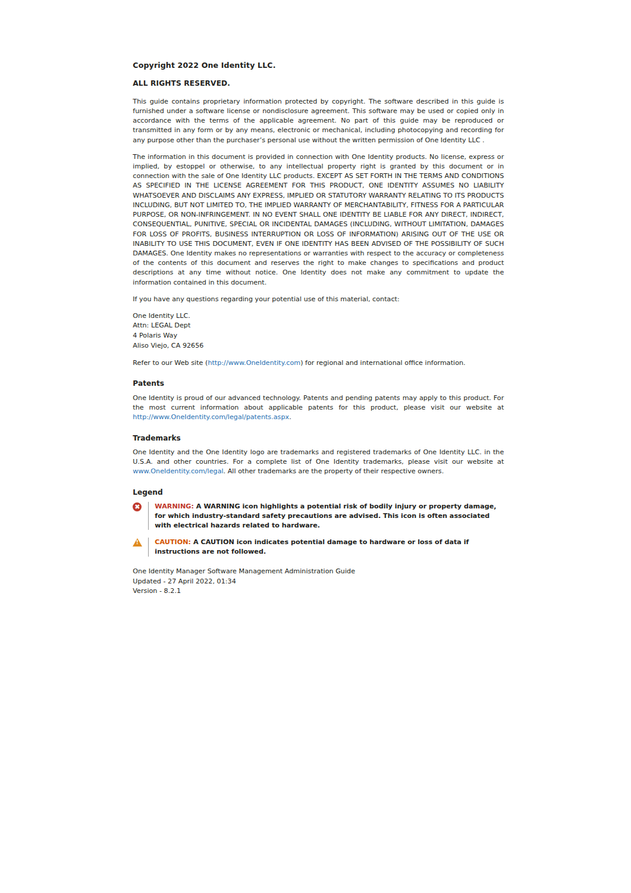Copyright 2022 One Identity LLC.
ALL RIGHTS RESERVED.
This guide contains proprietary information protected by copyright. The software described in this guide is furnished under a software license or nondisclosure agreement. This software may be used or copied only in accordance with the terms of the applicable agreement. No part of this guide may be reproduced or transmitted in any form or by any means, electronic or mechanical, including photocopying and recording for any purpose other than the purchaser’s personal use without the written permission of One Identity LLC .
The information in this document is provided in connection with One Identity products. No license, express or implied, by estoppel or otherwise, to any intellectual property right is granted by this document or in connection with the sale of One Identity LLC products. EXCEPT AS SET FORTH IN THE TERMS AND CONDITIONS AS SPECIFIED IN THE LICENSE AGREEMENT FOR THIS PRODUCT, ONE IDENTITY ASSUMES NO LIABILITY WHATSOEVER AND DISCLAIMS ANY EXPRESS, IMPLIED OR STATUTORY WARRANTY RELATING TO ITS PRODUCTS INCLUDING, BUT NOT LIMITED TO, THE IMPLIED WARRANTY OF MERCHANTABILITY, FITNESS FOR A PARTICULAR PURPOSE, OR NON-INFRINGEMENT. IN NO EVENT SHALL ONE IDENTITY BE LIABLE FOR ANY DIRECT, INDIRECT, CONSEQUENTIAL, PUNITIVE, SPECIAL OR INCIDENTAL DAMAGES (INCLUDING, WITHOUT LIMITATION, DAMAGES FOR LOSS OF PROFITS, BUSINESS INTERRUPTION OR LOSS OF INFORMATION) ARISING OUT OF THE USE OR INABILITY TO USE THIS DOCUMENT, EVEN IF ONE IDENTITY HAS BEEN ADVISED OF THE POSSIBILITY OF SUCH DAMAGES. One Identity makes no representations or warranties with respect to the accuracy or completeness of the contents of this document and reserves the right to make changes to specifications and product descriptions at any time without notice. One Identity does not make any commitment to update the information contained in this document.
If you have any questions regarding your potential use of this material, contact:
One Identity LLC.
Attn: LEGAL Dept
4 Polaris Way
Aliso Viejo, CA 92656
Refer to our Web site (http://www.OneIdentity.com) for regional and international office information.
Patents
One Identity is proud of our advanced technology. Patents and pending patents may apply to this product. For the most current information about applicable patents for this product, please visit our website at http://www.OneIdentity.com/legal/patents.aspx.
Trademarks
One Identity and the One Identity logo are trademarks and registered trademarks of One Identity LLC. in the U.S.A. and other countries. For a complete list of One Identity trademarks, please visit our website at www.OneIdentity.com/legal. All other trademarks are the property of their respective owners.
Legend
✖
WARNING: A WARNING icon highlights a potential risk of bodily injury or property damage, for which industry-standard safety precautions are advised. This icon is often associated with electrical hazards related to hardware.
!
CAUTION: A CAUTION icon indicates potential damage to hardware or loss of data if instructions are not followed.
One Identity Manager Software Management Administration Guide
Updated - 27 April 2022, 01:34
Version - 8.2.1